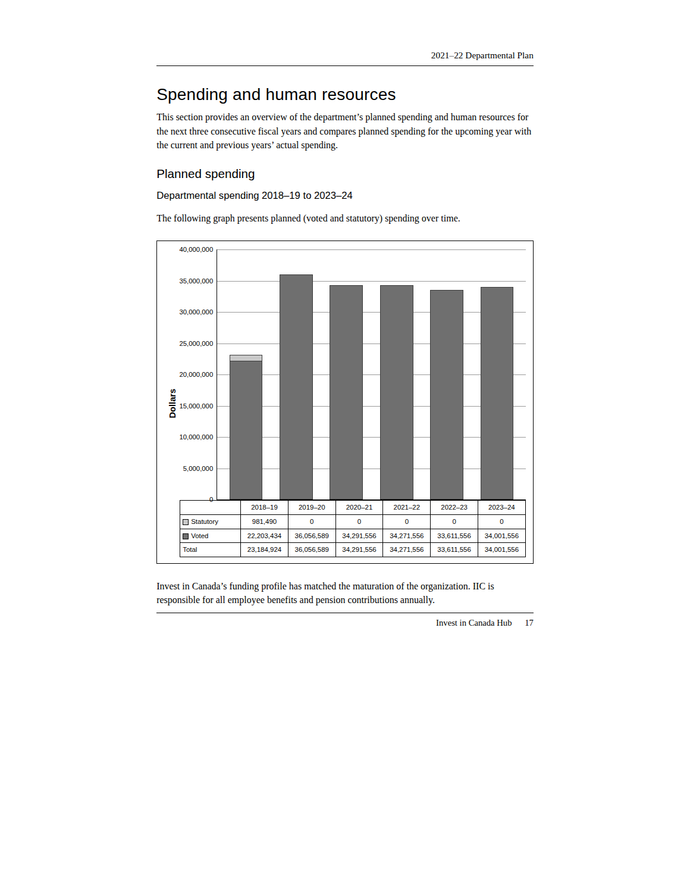2021–22 Departmental Plan
Spending and human resources
This section provides an overview of the department’s planned spending and human resources for the next three consecutive fiscal years and compares planned spending for the upcoming year with the current and previous years’ actual spending.
Planned spending
Departmental spending 2018–19 to 2023–24
The following graph presents planned (voted and statutory) spending over time.
Dollars
40,000,000 35,000,000 30,000,000 25,000,000 20,000,000 15,000,000 10,000,000 5,000,000 0
| | 2018–19 | 2019–20 | 2020–21 | 2021–22 | 2022–23 | 2023–24 |
| --- | --- | --- | --- | --- | --- | --- |
| Statutory | 981,490 | 0 | 0 | 0 | 0 | 0 |
| Voted | 22,203,434 | 36,056,589 | 34,291,556 | 34,271,556 | 33,611,556 | 34,001,556 |
| Total | 23,184,924 | 36,056,589 | 34,291,556 | 34,271,556 | 33,611,556 | 34,001,556 |
Invest in Canada’s funding profile has matched the maturation of the organization. IIC is responsible for all employee benefits and pension contributions annually.
Invest in Canada Hub 17